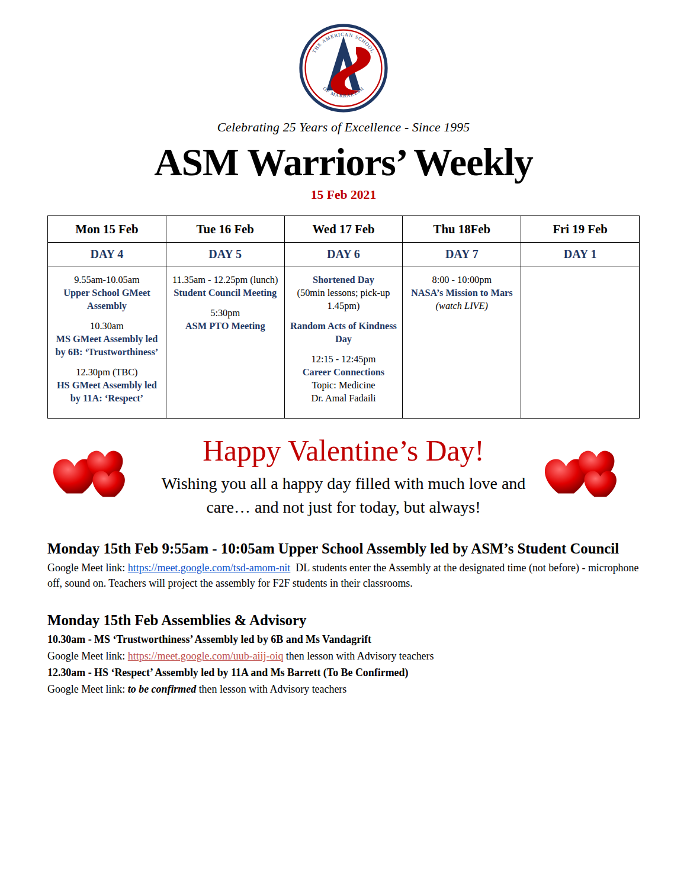THE AMERICAN SCHOOL OF MARRAKESH
Celebrating 25 Years of Excellence - Since 1995
ASM Warriors’ Weekly
15 Feb 2021
| Mon 15 Feb | Tue 16 Feb | Wed 17 Feb | Thu 18Feb | Fri 19 Feb |
| --- | --- | --- | --- | --- |
| DAY 4 | DAY 5 | DAY 6 | DAY 7 | DAY 1 |
| 9.55am-10.05am Upper School GMeet Assembly 10.30am MS GMeet Assembly led by 6B: ‘Trustworthiness’ 12.30pm (TBC) HS GMeet Assembly led by 11A: ‘Respect’ | 11.35am - 12.25pm (lunch) Student Council Meeting 5:30pm ASM PTO Meeting | Shortened Day (50min lessons; pick-up 1.45pm) Random Acts of Kindness Day 12:15 - 12:45pm Career Connections Topic: Medicine Dr. Amal Fadaili | 8:00 - 10:00pm NASA’s Mission to Mars (watch LIVE) | |
Happy Valentine’s Day!
Wishing you all a happy day filled with much love and care… and not just for today, but always!
Monday 15th Feb 9:55am - 10:05am Upper School Assembly led by ASM’s Student Council
Google Meet link: https://meet.google.com/tsd-amom-nit DL students enter the Assembly at the designated time (not before) - microphone off, sound on. Teachers will project the assembly for F2F students in their classrooms.
Monday 15th Feb Assemblies & Advisory
10.30am - MS ‘Trustworthiness’ Assembly led by 6B and Ms Vandagrift
Google Meet link: https://meet.google.com/uub-aiij-oiq then lesson with Advisory teachers
12.30am - HS ‘Respect’ Assembly led by 11A and Ms Barrett (To Be Confirmed)
Google Meet link: to be confirmed then lesson with Advisory teachers